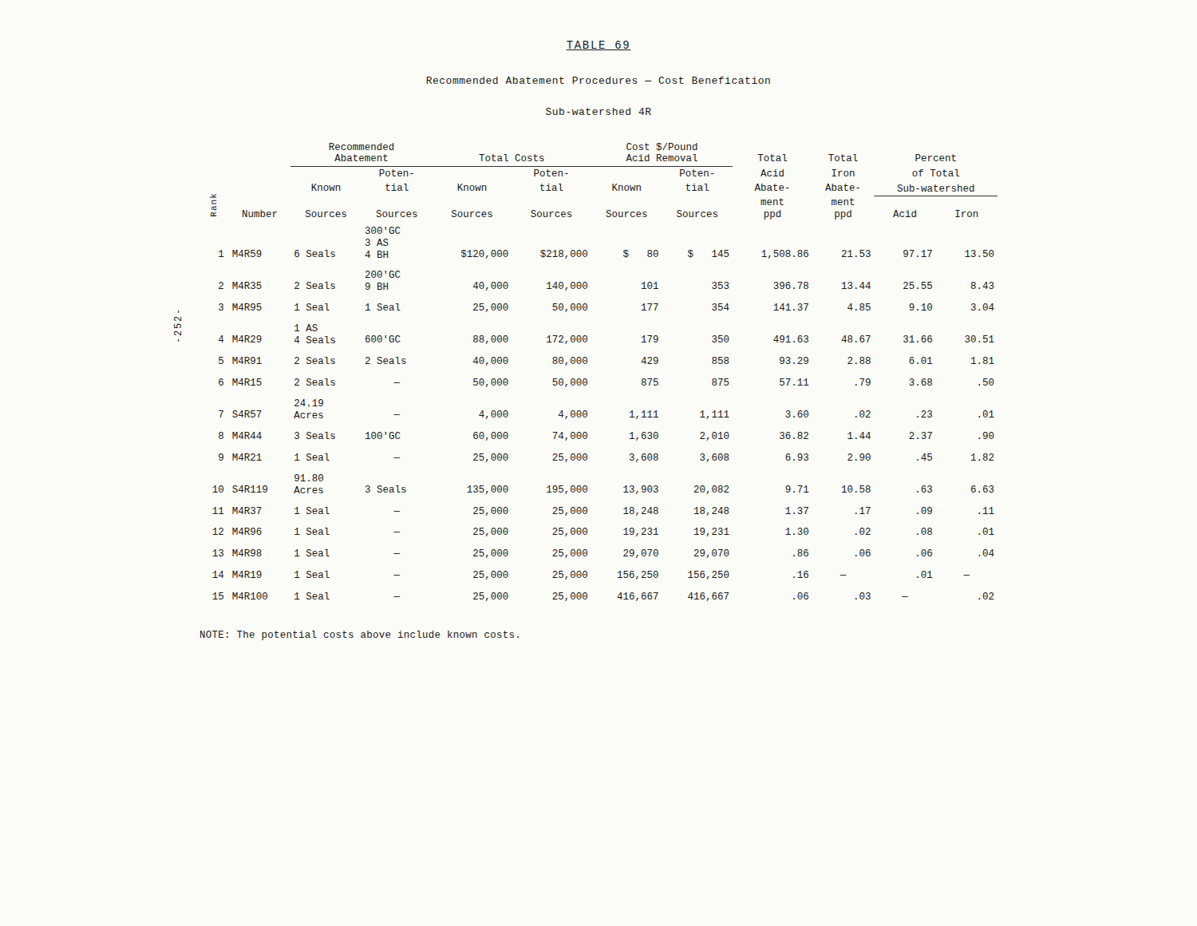-252-
TABLE 69
Recommended Abatement Procedures — Cost Benefication
Sub-watershed 4R
| Rank | Number | Recommended Abatement | Total Costs | Cost $/Pound Acid Removal | Total | Total | Percent |
| --- | --- | --- | --- | --- | --- | --- | --- |
| | Poten- | | Poten- | | Poten- | Acid | Iron | of Total |
| Known | tial | Known | tial | Known | tial | Abate- | Abate- | Sub-watershed |
| Sources | Sources | Sources | Sources | Sources | Sources | ment ppd | ment ppd | Acid | Iron |
| 1 | M4R59 | 6 Seals | 300'GC 3 AS 4 BH | $120,000 | $218,000 | $ 80 | $ 145 | 1,508.86 | 21.53 | 97.17 | 13.50 |
| 2 | M4R35 | 2 Seals | 200'GC 9 BH | 40,000 | 140,000 | 101 | 353 | 396.78 | 13.44 | 25.55 | 8.43 |
| 3 | M4R95 | 1 Seal | 1 Seal | 25,000 | 50,000 | 177 | 354 | 141.37 | 4.85 | 9.10 | 3.04 |
| 4 | M4R29 | 1 AS 4 Seals | 600'GC | 88,000 | 172,000 | 179 | 350 | 491.63 | 48.67 | 31.66 | 30.51 |
| 5 | M4R91 | 2 Seals | 2 Seals | 40,000 | 80,000 | 429 | 858 | 93.29 | 2.88 | 6.01 | 1.81 |
| 6 | M4R15 | 2 Seals | — | 50,000 | 50,000 | 875 | 875 | 57.11 | .79 | 3.68 | .50 |
| 7 | S4R57 | 24.19 Acres | — | 4,000 | 4,000 | 1,111 | 1,111 | 3.60 | .02 | .23 | .01 |
| 8 | M4R44 | 3 Seals | 100'GC | 60,000 | 74,000 | 1,630 | 2,010 | 36.82 | 1.44 | 2.37 | .90 |
| 9 | M4R21 | 1 Seal | — | 25,000 | 25,000 | 3,608 | 3,608 | 6.93 | 2.90 | .45 | 1.82 |
| 10 | S4R119 | 91.80 Acres | 3 Seals | 135,000 | 195,000 | 13,903 | 20,082 | 9.71 | 10.58 | .63 | 6.63 |
| 11 | M4R37 | 1 Seal | — | 25,000 | 25,000 | 18,248 | 18,248 | 1.37 | .17 | .09 | .11 |
| 12 | M4R96 | 1 Seal | — | 25,000 | 25,000 | 19,231 | 19,231 | 1.30 | .02 | .08 | .01 |
| 13 | M4R98 | 1 Seal | — | 25,000 | 25,000 | 29,070 | 29,070 | .86 | .06 | .06 | .04 |
| 14 | M4R19 | 1 Seal | — | 25,000 | 25,000 | 156,250 | 156,250 | .16 | — | .01 | — |
| 15 | M4R100 | 1 Seal | — | 25,000 | 25,000 | 416,667 | 416,667 | .06 | .03 | — | .02 |
NOTE: The potential costs above include known costs.